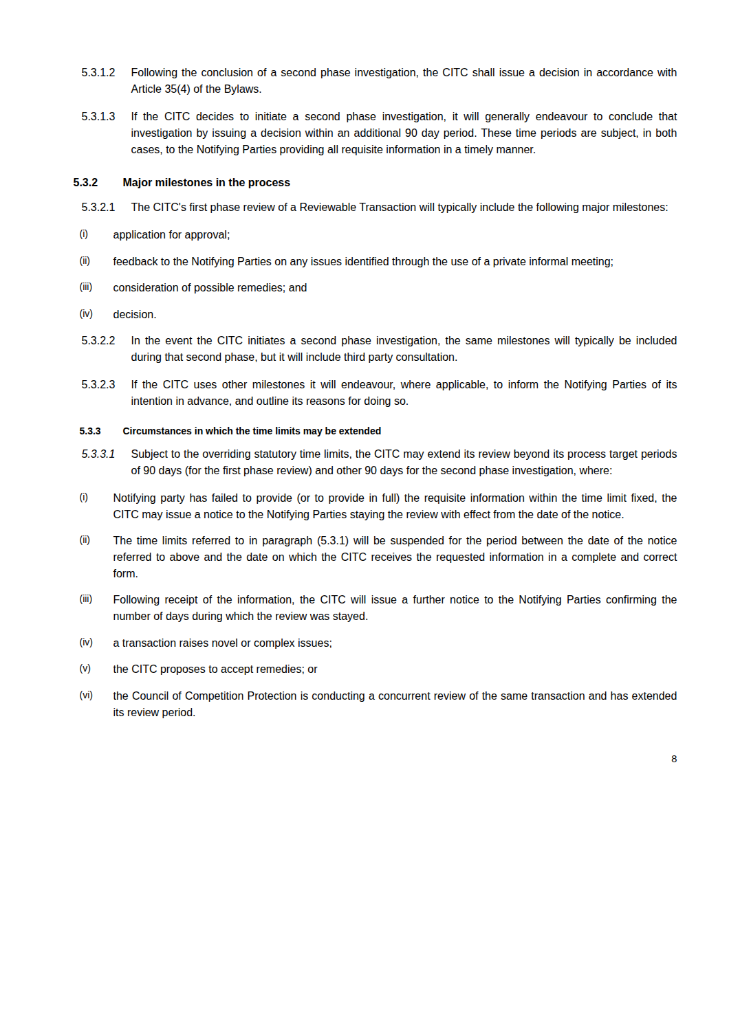5.3.1.2 Following the conclusion of a second phase investigation, the CITC shall issue a decision in accordance with Article 35(4) of the Bylaws.
5.3.1.3 If the CITC decides to initiate a second phase investigation, it will generally endeavour to conclude that investigation by issuing a decision within an additional 90 day period. These time periods are subject, in both cases, to the Notifying Parties providing all requisite information in a timely manner.
5.3.2 Major milestones in the process
5.3.2.1 The CITC's first phase review of a Reviewable Transaction will typically include the following major milestones:
(i) application for approval;
(ii) feedback to the Notifying Parties on any issues identified through the use of a private informal meeting;
(iii) consideration of possible remedies; and
(iv) decision.
5.3.2.2 In the event the CITC initiates a second phase investigation, the same milestones will typically be included during that second phase, but it will include third party consultation.
5.3.2.3 If the CITC uses other milestones it will endeavour, where applicable, to inform the Notifying Parties of its intention in advance, and outline its reasons for doing so.
5.3.3 Circumstances in which the time limits may be extended
5.3.3.1 Subject to the overriding statutory time limits, the CITC may extend its review beyond its process target periods of 90 days (for the first phase review) and other 90 days for the second phase investigation, where:
(i) Notifying party has failed to provide (or to provide in full) the requisite information within the time limit fixed, the CITC may issue a notice to the Notifying Parties staying the review with effect from the date of the notice.
(ii) The time limits referred to in paragraph (5.3.1) will be suspended for the period between the date of the notice referred to above and the date on which the CITC receives the requested information in a complete and correct form.
(iii) Following receipt of the information, the CITC will issue a further notice to the Notifying Parties confirming the number of days during which the review was stayed.
(iv) a transaction raises novel or complex issues;
(v) the CITC proposes to accept remedies; or
(vi) the Council of Competition Protection is conducting a concurrent review of the same transaction and has extended its review period.
8